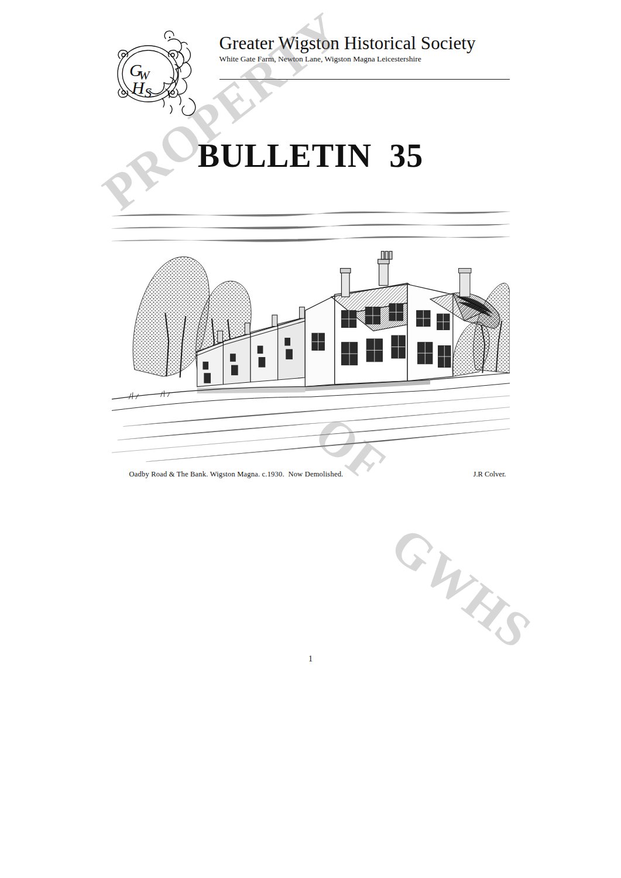G W H S
Greater Wigston Historical Society
White Gate Farm, Newton Lane, Wigston Magna Leicestershire
BULLETIN 35
Oadby Road & The Bank. Wigston Magna. c.1930. Now Demolished. J.R Colver.
1
PROPERTY OF GWHS